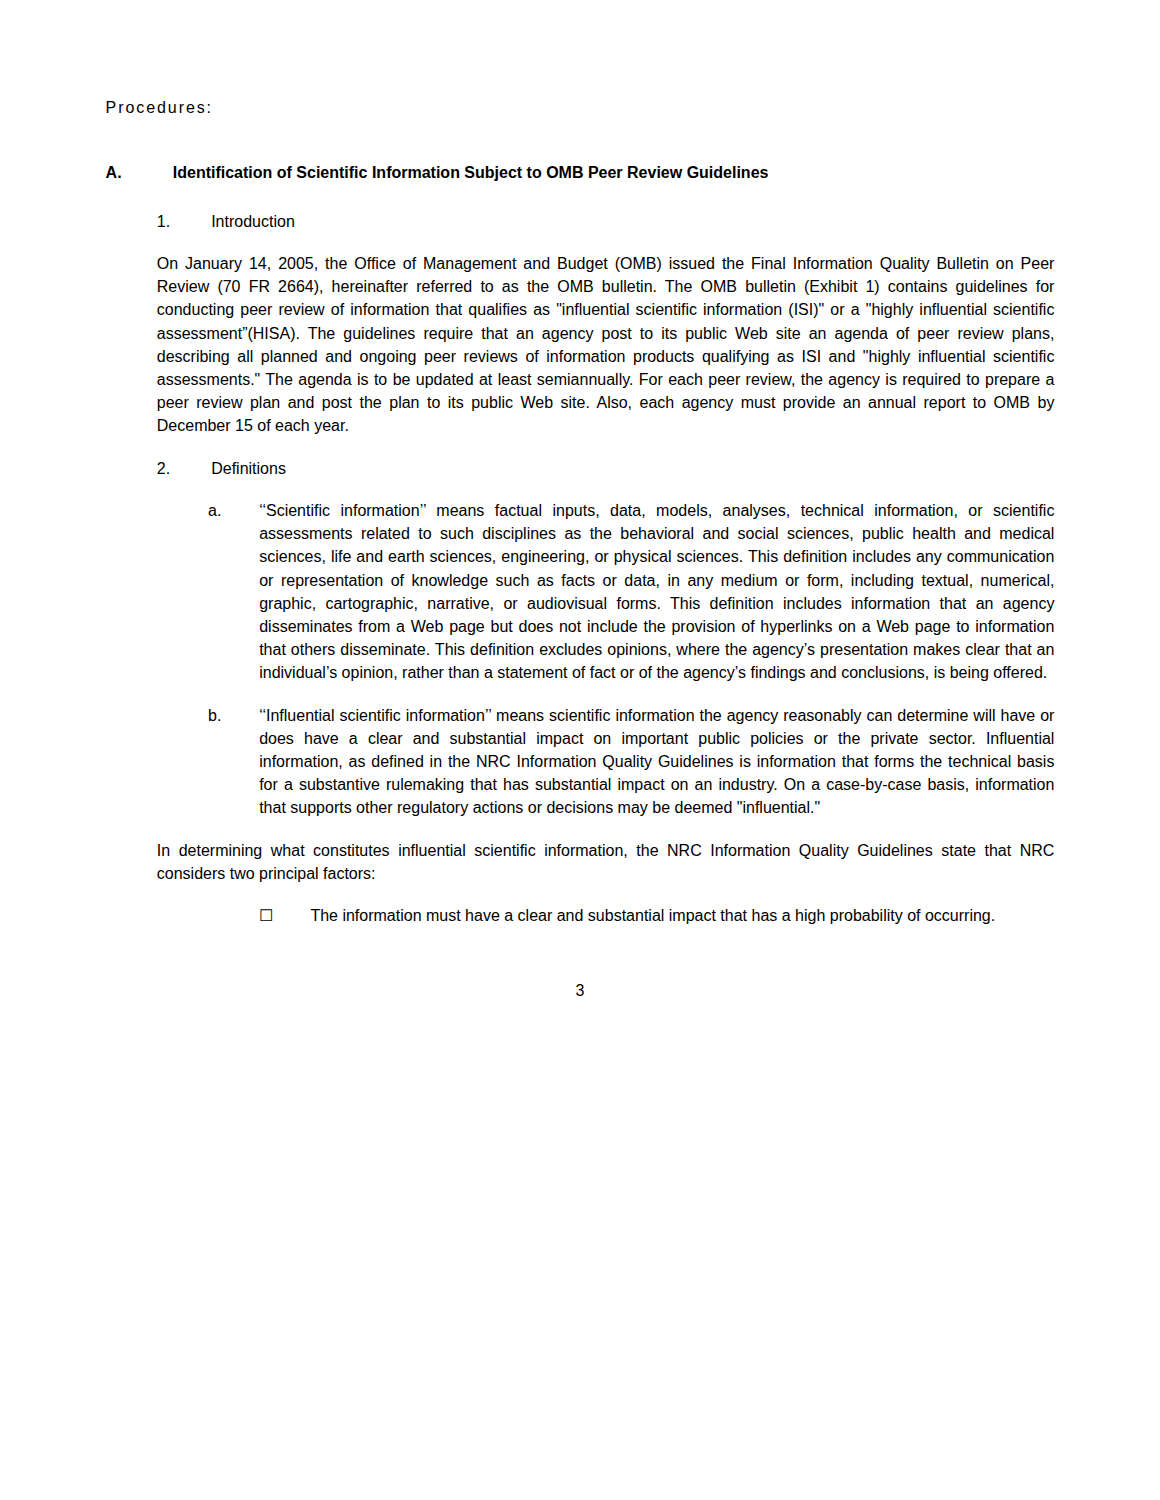Procedures:
A. Identification of Scientific Information Subject to OMB Peer Review Guidelines
1. Introduction
On January 14, 2005, the Office of Management and Budget (OMB) issued the Final Information Quality Bulletin on Peer Review (70 FR 2664), hereinafter referred to as the OMB bulletin. The OMB bulletin (Exhibit 1) contains guidelines for conducting peer review of information that qualifies as "influential scientific information (ISI)" or a "highly influential scientific assessment”(HISA). The guidelines require that an agency post to its public Web site an agenda of peer review plans, describing all planned and ongoing peer reviews of information products qualifying as ISI and "highly influential scientific assessments." The agenda is to be updated at least semiannually. For each peer review, the agency is required to prepare a peer review plan and post the plan to its public Web site. Also, each agency must provide an annual report to OMB by December 15 of each year.
2. Definitions
a. ‘‘Scientific information’’ means factual inputs, data, models, analyses, technical information, or scientific assessments related to such disciplines as the behavioral and social sciences, public health and medical sciences, life and earth sciences, engineering, or physical sciences. This definition includes any communication or representation of knowledge such as facts or data, in any medium or form, including textual, numerical, graphic, cartographic, narrative, or audiovisual forms. This definition includes information that an agency disseminates from a Web page but does not include the provision of hyperlinks on a Web page to information that others disseminate. This definition excludes opinions, where the agency’s presentation makes clear that an individual’s opinion, rather than a statement of fact or of the agency’s findings and conclusions, is being offered.
b. ‘‘Influential scientific information’’ means scientific information the agency reasonably can determine will have or does have a clear and substantial impact on important public policies or the private sector. Influential information, as defined in the NRC Information Quality Guidelines is information that forms the technical basis for a substantive rulemaking that has substantial impact on an industry. On a case-by-case basis, information that supports other regulatory actions or decisions may be deemed "influential."
In determining what constitutes influential scientific information, the NRC Information Quality Guidelines state that NRC considers two principal factors:
☐ The information must have a clear and substantial impact that has a high probability of occurring.
3